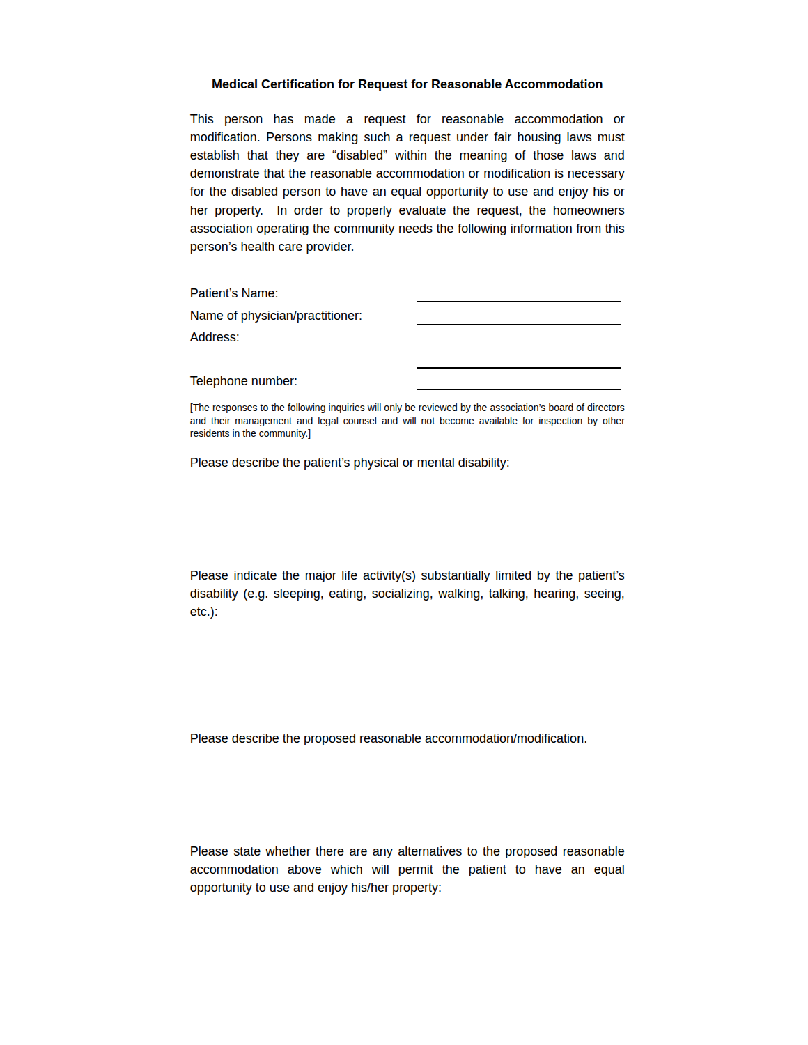Medical Certification for Request for Reasonable Accommodation
This person has made a request for reasonable accommodation or modification. Persons making such a request under fair housing laws must establish that they are “disabled” within the meaning of those laws and demonstrate that the reasonable accommodation or modification is necessary for the disabled person to have an equal opportunity to use and enjoy his or her property. In order to properly evaluate the request, the homeowners association operating the community needs the following information from this person’s health care provider.
| Patient’s Name: | |
| Name of physician/practitioner: | |
| Address: | |
| Telephone number: | |
[The responses to the following inquiries will only be reviewed by the association’s board of directors and their management and legal counsel and will not become available for inspection by other residents in the community.]
Please describe the patient’s physical or mental disability:
Please indicate the major life activity(s) substantially limited by the patient’s disability (e.g. sleeping, eating, socializing, walking, talking, hearing, seeing, etc.):
Please describe the proposed reasonable accommodation/modification.
Please state whether there are any alternatives to the proposed reasonable accommodation above which will permit the patient to have an equal opportunity to use and enjoy his/her property: